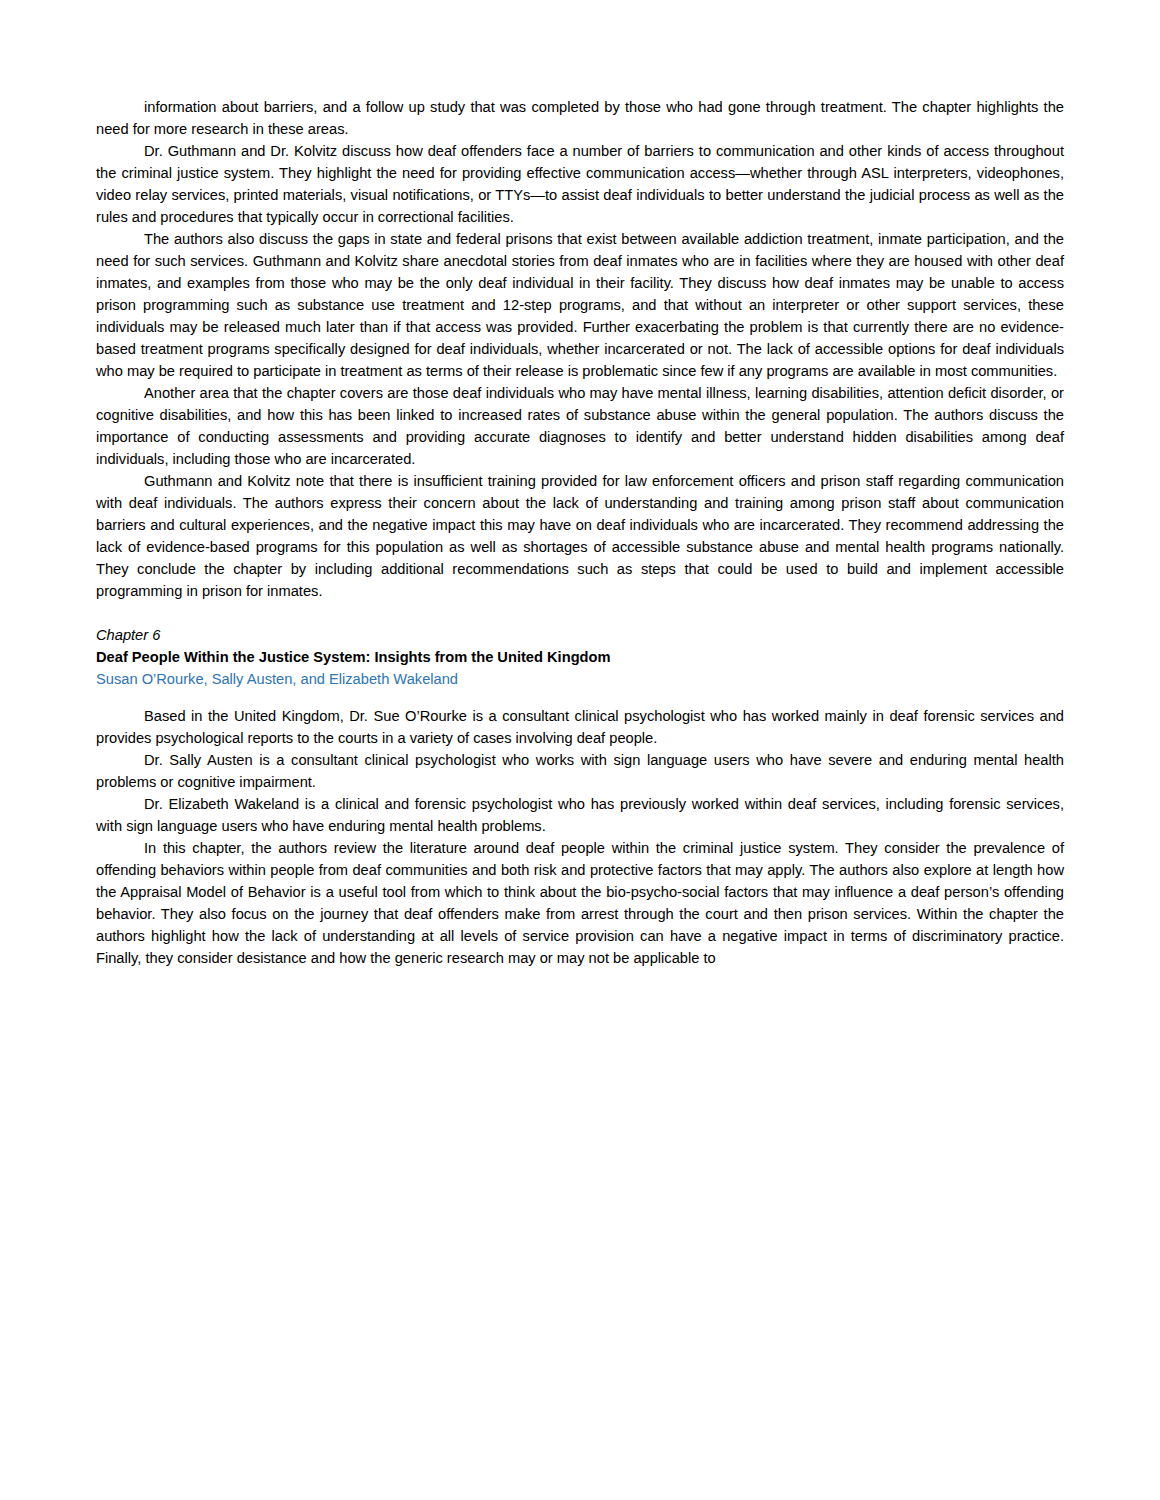information about barriers, and a follow up study that was completed by those who had gone through treatment. The chapter highlights the need for more research in these areas.
Dr. Guthmann and Dr. Kolvitz discuss how deaf offenders face a number of barriers to communication and other kinds of access throughout the criminal justice system. They highlight the need for providing effective communication access—whether through ASL interpreters, videophones, video relay services, printed materials, visual notifications, or TTYs—to assist deaf individuals to better understand the judicial process as well as the rules and procedures that typically occur in correctional facilities.
The authors also discuss the gaps in state and federal prisons that exist between available addiction treatment, inmate participation, and the need for such services. Guthmann and Kolvitz share anecdotal stories from deaf inmates who are in facilities where they are housed with other deaf inmates, and examples from those who may be the only deaf individual in their facility. They discuss how deaf inmates may be unable to access prison programming such as substance use treatment and 12-step programs, and that without an interpreter or other support services, these individuals may be released much later than if that access was provided. Further exacerbating the problem is that currently there are no evidence-based treatment programs specifically designed for deaf individuals, whether incarcerated or not. The lack of accessible options for deaf individuals who may be required to participate in treatment as terms of their release is problematic since few if any programs are available in most communities.
Another area that the chapter covers are those deaf individuals who may have mental illness, learning disabilities, attention deficit disorder, or cognitive disabilities, and how this has been linked to increased rates of substance abuse within the general population. The authors discuss the importance of conducting assessments and providing accurate diagnoses to identify and better understand hidden disabilities among deaf individuals, including those who are incarcerated.
Guthmann and Kolvitz note that there is insufficient training provided for law enforcement officers and prison staff regarding communication with deaf individuals. The authors express their concern about the lack of understanding and training among prison staff about communication barriers and cultural experiences, and the negative impact this may have on deaf individuals who are incarcerated. They recommend addressing the lack of evidence-based programs for this population as well as shortages of accessible substance abuse and mental health programs nationally. They conclude the chapter by including additional recommendations such as steps that could be used to build and implement accessible programming in prison for inmates.
Chapter 6
Deaf People Within the Justice System: Insights from the United Kingdom
Susan O’Rourke, Sally Austen, and Elizabeth Wakeland
Based in the United Kingdom, Dr. Sue O’Rourke is a consultant clinical psychologist who has worked mainly in deaf forensic services and provides psychological reports to the courts in a variety of cases involving deaf people.
Dr. Sally Austen is a consultant clinical psychologist who works with sign language users who have severe and enduring mental health problems or cognitive impairment.
Dr. Elizabeth Wakeland is a clinical and forensic psychologist who has previously worked within deaf services, including forensic services, with sign language users who have enduring mental health problems.
In this chapter, the authors review the literature around deaf people within the criminal justice system. They consider the prevalence of offending behaviors within people from deaf communities and both risk and protective factors that may apply. The authors also explore at length how the Appraisal Model of Behavior is a useful tool from which to think about the bio-psycho-social factors that may influence a deaf person’s offending behavior. They also focus on the journey that deaf offenders make from arrest through the court and then prison services. Within the chapter the authors highlight how the lack of understanding at all levels of service provision can have a negative impact in terms of discriminatory practice. Finally, they consider desistance and how the generic research may or may not be applicable to